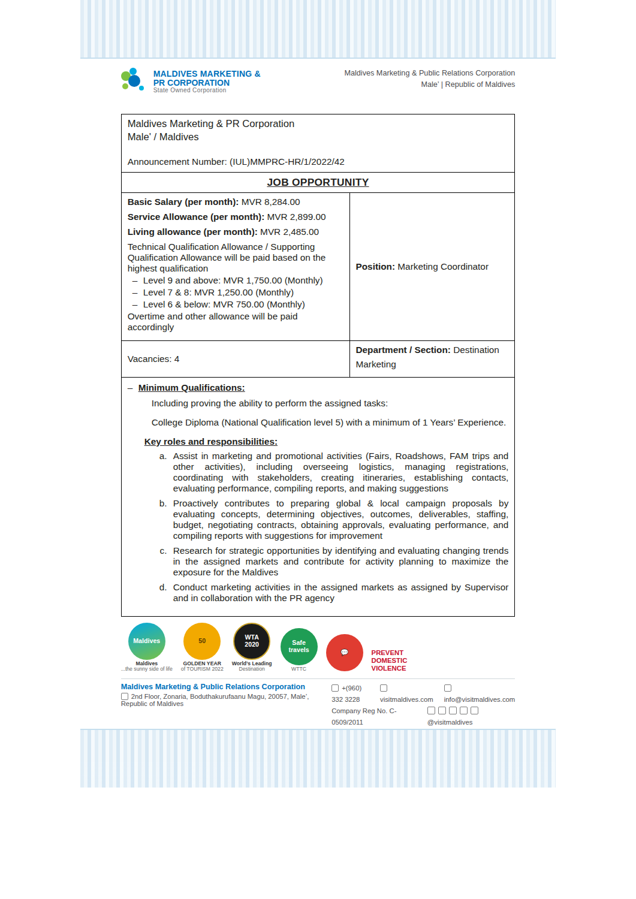MALDIVES MARKETING &
PR CORPORATION
State Owned Corporation
Maldives Marketing & Public Relations Corporation
Male’ | Republic of Maldives
| Maldives Marketing & PR Corporation Male' / Maldives Announcement Number: (IUL)MMPRC-HR/1/2022/42 |
| JOB OPPORTUNITY |
| Basic Salary (per month): MVR 8,284.00 Service Allowance (per month): MVR 2,899.00 Living allowance (per month): MVR 2,485.00 Technical Qualification Allowance / Supporting Qualification Allowance will be paid based on the highest qualification Level 9 and above: MVR 1,750.00 (Monthly) Level 7 & 8: MVR 1,250.00 (Monthly) Level 6 & below: MVR 750.00 (Monthly) Overtime and other allowance will be paid accordingly | Position: Marketing Coordinator |
| Vacancies: 4 | Department / Section: Destination Marketing |
Minimum Qualifications:
Including proving the ability to perform the assigned tasks:
College Diploma (National Qualification level 5) with a minimum of 1 Years’ Experience.
Key roles and responsibilities:
Assist in marketing and promotional activities (Fairs, Roadshows, FAM trips and other activities), including overseeing logistics, managing registrations, coordinating with stakeholders, creating itineraries, establishing contacts, evaluating performance, compiling reports, and making suggestions
Proactively contributes to preparing global & local campaign proposals by evaluating concepts, determining objectives, outcomes, deliverables, staffing, budget, negotiating contracts, obtaining approvals, evaluating performance, and compiling reports with suggestions for improvement
Research for strategic opportunities by identifying and evaluating changing trends in the assigned markets and contribute for activity planning to maximize the exposure for the Maldives
Conduct marketing activities in the assigned markets as assigned by Supervisor and in collaboration with the PR agency
Maldives
Maldives
...the sunny side of life
50
GOLDEN YEAR
of TOURISM 2022
WTA
2020
World’s Leading
Destination
Safe
travels
WTTC
💬
PREVENT
DOMESTIC
VIOLENCE
Maldives Marketing & Public Relations Corporation
2nd Floor, Zonaria, Boduthakurufaanu Magu, 20057, Male’, Republic of Maldives
+(960) 332 3228 visitmaldives.com info@visitmaldives.com
Company Reg No. C-0509/2011 @visitmaldives